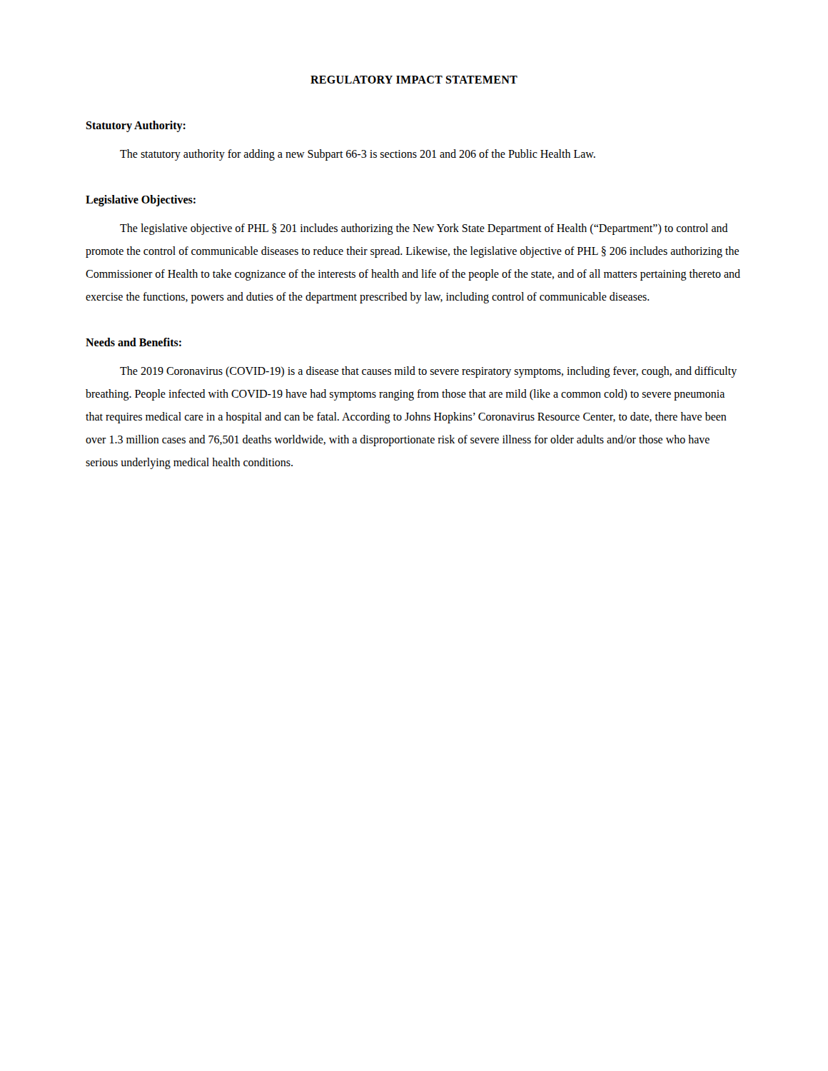REGULATORY IMPACT STATEMENT
Statutory Authority:
The statutory authority for adding a new Subpart 66-3 is sections 201 and 206 of the Public Health Law.
Legislative Objectives:
The legislative objective of PHL § 201 includes authorizing the New York State Department of Health (“Department”) to control and promote the control of communicable diseases to reduce their spread. Likewise, the legislative objective of PHL § 206 includes authorizing the Commissioner of Health to take cognizance of the interests of health and life of the people of the state, and of all matters pertaining thereto and exercise the functions, powers and duties of the department prescribed by law, including control of communicable diseases.
Needs and Benefits:
The 2019 Coronavirus (COVID-19) is a disease that causes mild to severe respiratory symptoms, including fever, cough, and difficulty breathing. People infected with COVID-19 have had symptoms ranging from those that are mild (like a common cold) to severe pneumonia that requires medical care in a hospital and can be fatal. According to Johns Hopkins’ Coronavirus Resource Center, to date, there have been over 1.3 million cases and 76,501 deaths worldwide, with a disproportionate risk of severe illness for older adults and/or those who have serious underlying medical health conditions.